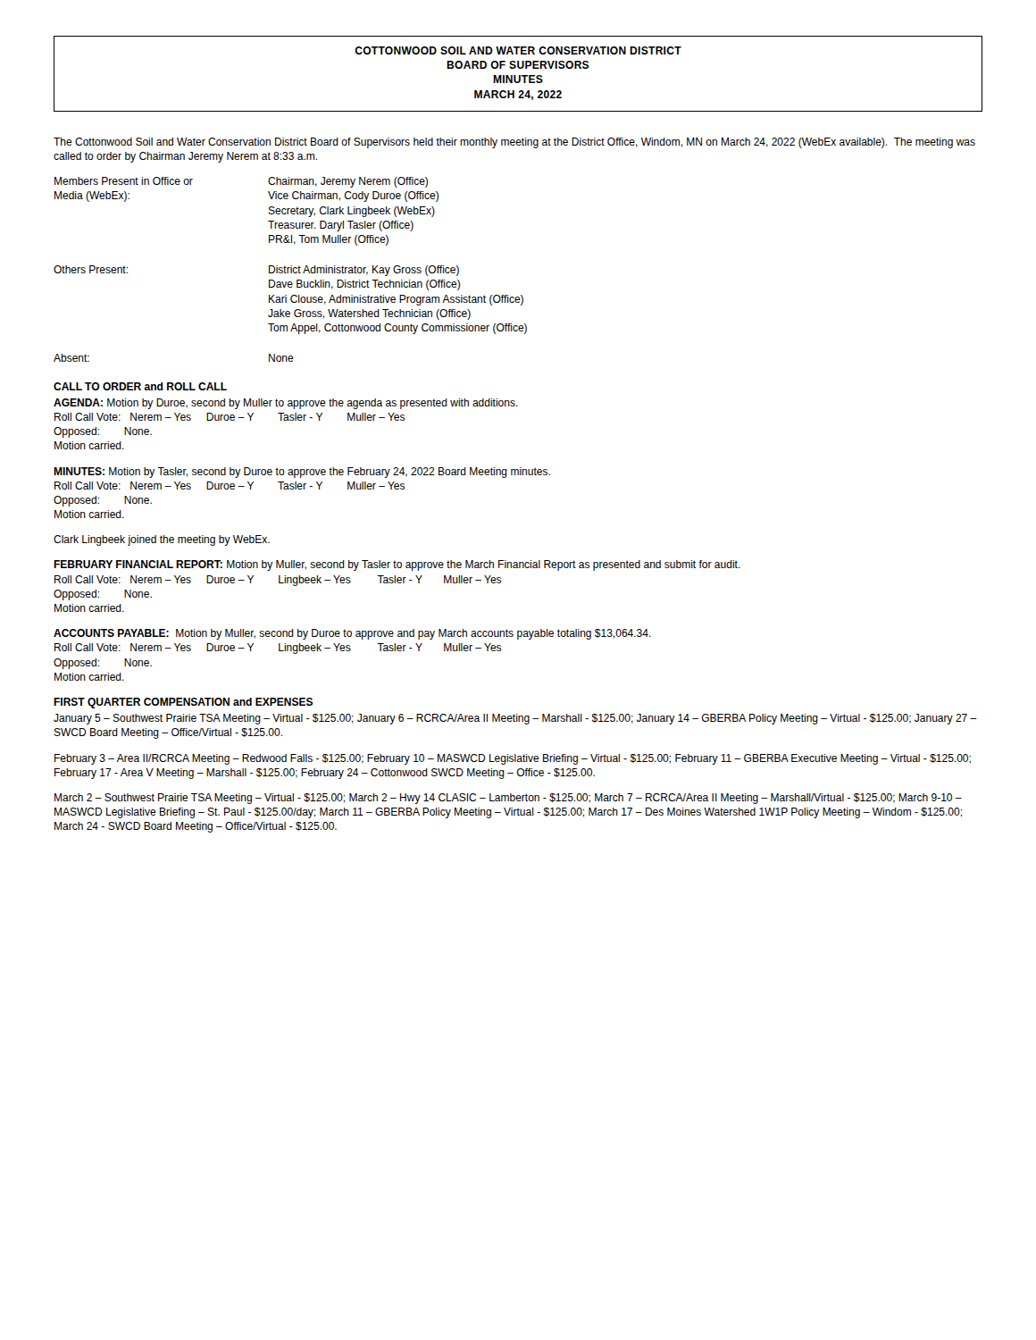COTTONWOOD SOIL AND WATER CONSERVATION DISTRICT
BOARD OF SUPERVISORS
MINUTES
MARCH 24, 2022
The Cottonwood Soil and Water Conservation District Board of Supervisors held their monthly meeting at the District Office, Windom, MN on March 24, 2022 (WebEx available). The meeting was called to order by Chairman Jeremy Nerem at 8:33 a.m.
| Members Present in Office or Media (WebEx): | Chairman, Jeremy Nerem (Office) Vice Chairman, Cody Duroe (Office) Secretary, Clark Lingbeek (WebEx) Treasurer. Daryl Tasler (Office) PR&I, Tom Muller (Office) |
| Others Present: | District Administrator, Kay Gross (Office) Dave Bucklin, District Technician (Office) Kari Clouse, Administrative Program Assistant (Office) Jake Gross, Watershed Technician (Office) Tom Appel, Cottonwood County Commissioner (Office) |
| Absent: | None |
CALL TO ORDER and ROLL CALL
AGENDA: Motion by Duroe, second by Muller to approve the agenda as presented with additions.
Roll Call Vote: Nerem – Yes Duroe – Y Tasler - Y Muller – Yes
Opposed: None.
Motion carried.
MINUTES: Motion by Tasler, second by Duroe to approve the February 24, 2022 Board Meeting minutes.
Roll Call Vote: Nerem – Yes Duroe – Y Tasler - Y Muller – Yes
Opposed: None.
Motion carried.
Clark Lingbeek joined the meeting by WebEx.
FEBRUARY FINANCIAL REPORT: Motion by Muller, second by Tasler to approve the March Financial Report as presented and submit for audit.
Roll Call Vote: Nerem – Yes Duroe – Y Lingbeek – Yes Tasler - Y Muller – Yes
Opposed: None.
Motion carried.
ACCOUNTS PAYABLE: Motion by Muller, second by Duroe to approve and pay March accounts payable totaling $13,064.34.
Roll Call Vote: Nerem – Yes Duroe – Y Lingbeek – Yes Tasler - Y Muller – Yes
Opposed: None.
Motion carried.
FIRST QUARTER COMPENSATION and EXPENSES
January 5 – Southwest Prairie TSA Meeting – Virtual - $125.00; January 6 – RCRCA/Area II Meeting – Marshall - $125.00; January 14 – GBERBA Policy Meeting – Virtual - $125.00; January 27 – SWCD Board Meeting – Office/Virtual - $125.00.
February 3 – Area II/RCRCA Meeting – Redwood Falls - $125.00; February 10 – MASWCD Legislative Briefing – Virtual - $125.00; February 11 – GBERBA Executive Meeting – Virtual - $125.00; February 17 - Area V Meeting – Marshall - $125.00; February 24 – Cottonwood SWCD Meeting – Office - $125.00.
March 2 – Southwest Prairie TSA Meeting – Virtual - $125.00; March 2 – Hwy 14 CLASIC – Lamberton - $125.00; March 7 – RCRCA/Area II Meeting – Marshall/Virtual - $125.00; March 9-10 – MASWCD Legislative Briefing – St. Paul - $125.00/day; March 11 – GBERBA Policy Meeting – Virtual - $125.00; March 17 – Des Moines Watershed 1W1P Policy Meeting – Windom - $125.00; March 24 - SWCD Board Meeting – Office/Virtual - $125.00.